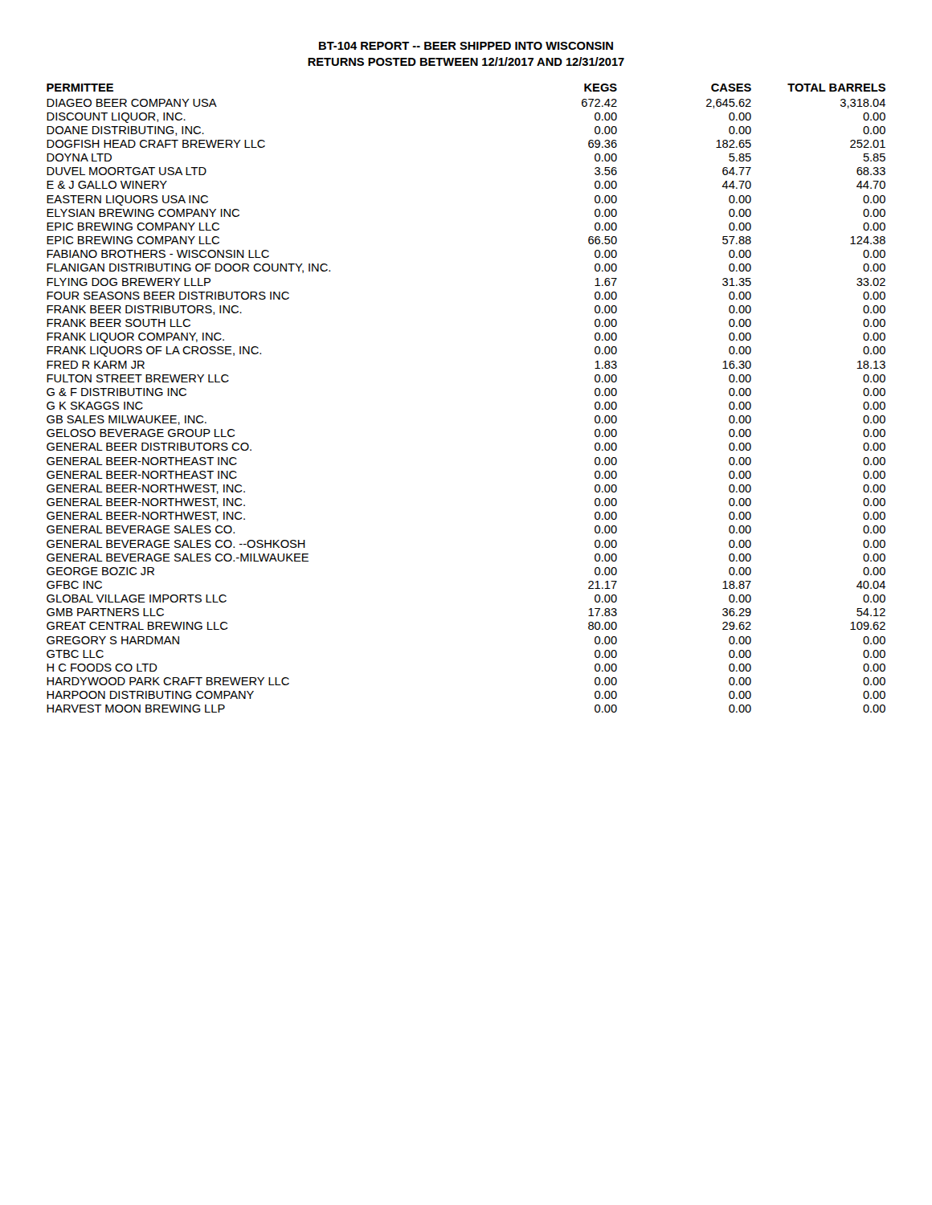BT-104 REPORT -- BEER SHIPPED INTO WISCONSIN
RETURNS POSTED BETWEEN 12/1/2017 AND 12/31/2017
| PERMITTEE | KEGS | CASES | TOTAL BARRELS |
| --- | --- | --- | --- |
| DIAGEO BEER COMPANY USA | 672.42 | 2,645.62 | 3,318.04 |
| DISCOUNT LIQUOR, INC. | 0.00 | 0.00 | 0.00 |
| DOANE DISTRIBUTING, INC. | 0.00 | 0.00 | 0.00 |
| DOGFISH HEAD CRAFT BREWERY LLC | 69.36 | 182.65 | 252.01 |
| DOYNA LTD | 0.00 | 5.85 | 5.85 |
| DUVEL MOORTGAT USA LTD | 3.56 | 64.77 | 68.33 |
| E & J GALLO WINERY | 0.00 | 44.70 | 44.70 |
| EASTERN LIQUORS USA INC | 0.00 | 0.00 | 0.00 |
| ELYSIAN BREWING COMPANY INC | 0.00 | 0.00 | 0.00 |
| EPIC BREWING COMPANY LLC | 0.00 | 0.00 | 0.00 |
| EPIC BREWING COMPANY LLC | 66.50 | 57.88 | 124.38 |
| FABIANO BROTHERS - WISCONSIN LLC | 0.00 | 0.00 | 0.00 |
| FLANIGAN DISTRIBUTING OF DOOR COUNTY, INC. | 0.00 | 0.00 | 0.00 |
| FLYING DOG BREWERY LLLP | 1.67 | 31.35 | 33.02 |
| FOUR SEASONS BEER DISTRIBUTORS INC | 0.00 | 0.00 | 0.00 |
| FRANK BEER DISTRIBUTORS, INC. | 0.00 | 0.00 | 0.00 |
| FRANK BEER SOUTH LLC | 0.00 | 0.00 | 0.00 |
| FRANK LIQUOR COMPANY, INC. | 0.00 | 0.00 | 0.00 |
| FRANK LIQUORS OF LA CROSSE, INC. | 0.00 | 0.00 | 0.00 |
| FRED R KARM JR | 1.83 | 16.30 | 18.13 |
| FULTON STREET BREWERY LLC | 0.00 | 0.00 | 0.00 |
| G & F DISTRIBUTING INC | 0.00 | 0.00 | 0.00 |
| G K SKAGGS INC | 0.00 | 0.00 | 0.00 |
| GB SALES MILWAUKEE, INC. | 0.00 | 0.00 | 0.00 |
| GELOSO BEVERAGE GROUP LLC | 0.00 | 0.00 | 0.00 |
| GENERAL BEER DISTRIBUTORS CO. | 0.00 | 0.00 | 0.00 |
| GENERAL BEER-NORTHEAST INC | 0.00 | 0.00 | 0.00 |
| GENERAL BEER-NORTHEAST INC | 0.00 | 0.00 | 0.00 |
| GENERAL BEER-NORTHWEST, INC. | 0.00 | 0.00 | 0.00 |
| GENERAL BEER-NORTHWEST, INC. | 0.00 | 0.00 | 0.00 |
| GENERAL BEER-NORTHWEST, INC. | 0.00 | 0.00 | 0.00 |
| GENERAL BEVERAGE SALES CO. | 0.00 | 0.00 | 0.00 |
| GENERAL BEVERAGE SALES CO. --OSHKOSH | 0.00 | 0.00 | 0.00 |
| GENERAL BEVERAGE SALES CO.-MILWAUKEE | 0.00 | 0.00 | 0.00 |
| GEORGE BOZIC JR | 0.00 | 0.00 | 0.00 |
| GFBC INC | 21.17 | 18.87 | 40.04 |
| GLOBAL VILLAGE IMPORTS LLC | 0.00 | 0.00 | 0.00 |
| GMB PARTNERS LLC | 17.83 | 36.29 | 54.12 |
| GREAT CENTRAL BREWING LLC | 80.00 | 29.62 | 109.62 |
| GREGORY S HARDMAN | 0.00 | 0.00 | 0.00 |
| GTBC LLC | 0.00 | 0.00 | 0.00 |
| H C FOODS CO LTD | 0.00 | 0.00 | 0.00 |
| HARDYWOOD PARK CRAFT BREWERY LLC | 0.00 | 0.00 | 0.00 |
| HARPOON DISTRIBUTING COMPANY | 0.00 | 0.00 | 0.00 |
| HARVEST MOON BREWING LLP | 0.00 | 0.00 | 0.00 |